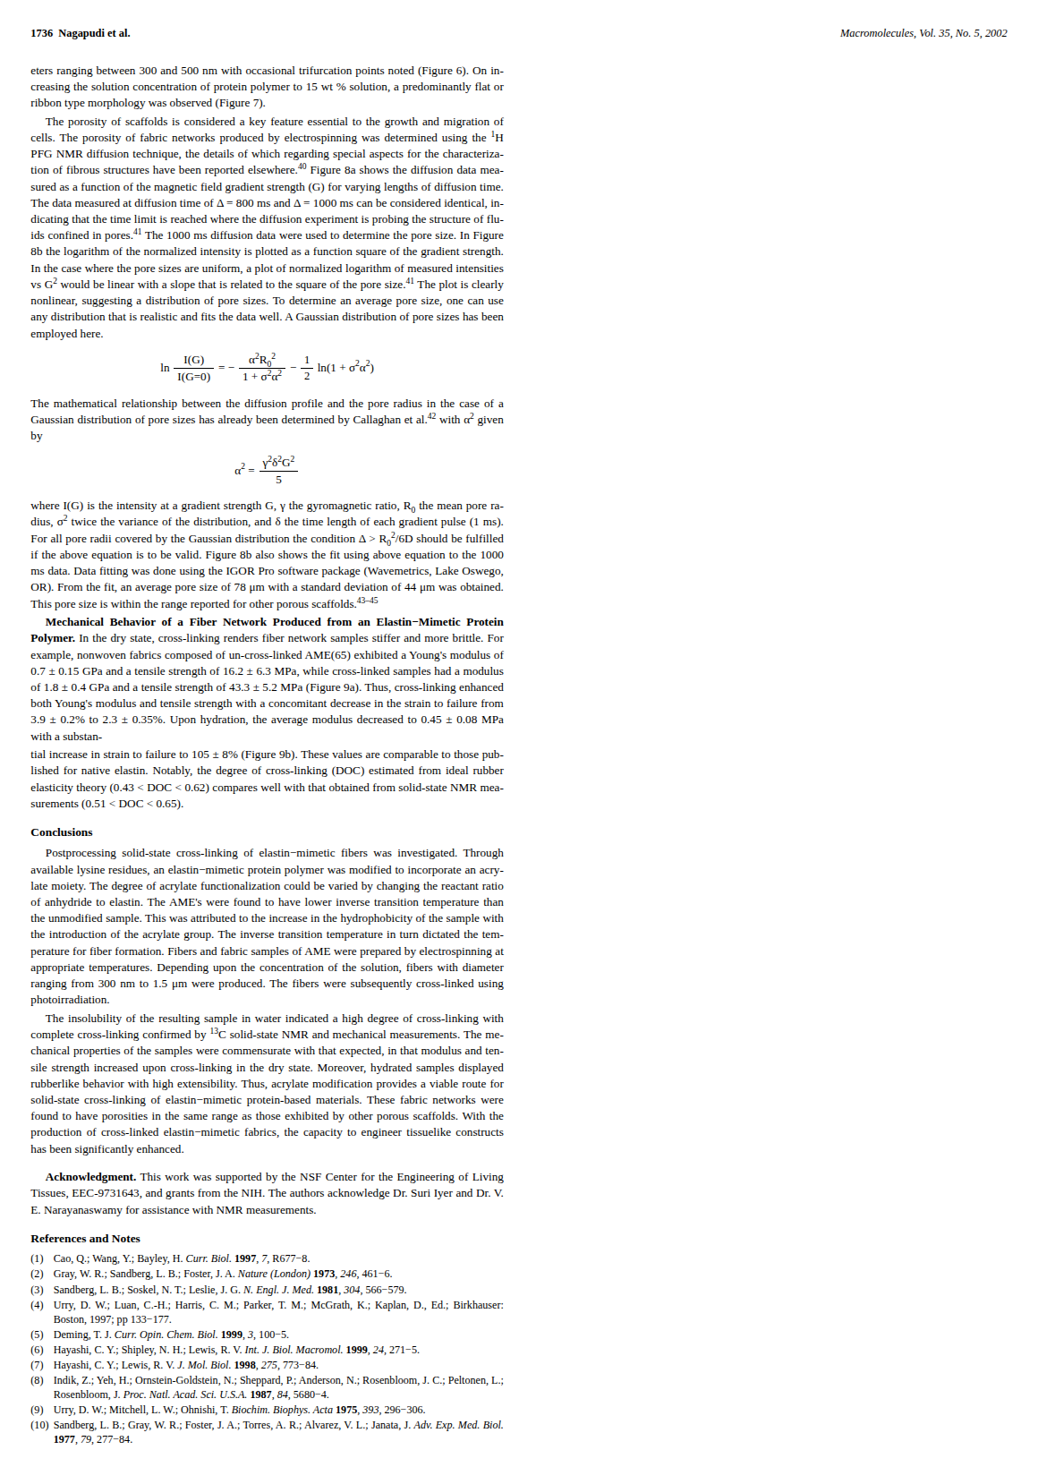1736 Nagapudi et al.
Macromolecules, Vol. 35, No. 5, 2002
eters ranging between 300 and 500 nm with occasional trifurcation points noted (Figure 6). On increasing the solution concentration of protein polymer to 15 wt % solution, a predominantly flat or ribbon type morphology was observed (Figure 7).
The porosity of scaffolds is considered a key feature essential to the growth and migration of cells. The porosity of fabric networks produced by electrospinning was determined using the 1H PFG NMR diffusion technique, the details of which regarding special aspects for the characterization of fibrous structures have been reported elsewhere.40 Figure 8a shows the diffusion data measured as a function of the magnetic field gradient strength (G) for varying lengths of diffusion time. The data measured at diffusion time of Δ = 800 ms and Δ = 1000 ms can be considered identical, indicating that the time limit is reached where the diffusion experiment is probing the structure of fluids confined in pores.41 The 1000 ms diffusion data were used to determine the pore size. In Figure 8b the logarithm of the normalized intensity is plotted as a function square of the gradient strength. In the case where the pore sizes are uniform, a plot of normalized logarithm of measured intensities vs G2 would be linear with a slope that is related to the square of the pore size.41 The plot is clearly nonlinear, suggesting a distribution of pore sizes. To determine an average pore size, one can use any distribution that is realistic and fits the data well. A Gaussian distribution of pore sizes has been employed here.
ln I(G) I(G=0) = − α2R021 + σ2α2 − 12 ln(1 + σ2α2)
The mathematical relationship between the diffusion profile and the pore radius in the case of a Gaussian distribution of pore sizes has already been determined by Callaghan et al.42 with α2 given by
α2 = γ2δ2G25
where I(G) is the intensity at a gradient strength G, γ the gyromagnetic ratio, R0 the mean pore radius, σ2 twice the variance of the distribution, and δ the time length of each gradient pulse (1 ms). For all pore radii covered by the Gaussian distribution the condition Δ > R02/6D should be fulfilled if the above equation is to be valid. Figure 8b also shows the fit using above equation to the 1000 ms data. Data fitting was done using the IGOR Pro software package (Wavemetrics, Lake Oswego, OR). From the fit, an average pore size of 78 μm with a standard deviation of 44 μm was obtained. This pore size is within the range reported for other porous scaffolds.43–45
Mechanical Behavior of a Fiber Network Produced from an Elastin−Mimetic Protein Polymer. In the dry state, cross-linking renders fiber network samples stiffer and more brittle. For example, nonwoven fabrics composed of un-cross-linked AME(65) exhibited a Young's modulus of 0.7 ± 0.15 GPa and a tensile strength of 16.2 ± 6.3 MPa, while cross-linked samples had a modulus of 1.8 ± 0.4 GPa and a tensile strength of 43.3 ± 5.2 MPa (Figure 9a). Thus, cross-linking enhanced both Young's modulus and tensile strength with a concomitant decrease in the strain to failure from 3.9 ± 0.2% to 2.3 ± 0.35%. Upon hydration, the average modulus decreased to 0.45 ± 0.08 MPa with a substan-
tial increase in strain to failure to 105 ± 8% (Figure 9b). These values are comparable to those published for native elastin. Notably, the degree of cross-linking (DOC) estimated from ideal rubber elasticity theory (0.43 < DOC < 0.62) compares well with that obtained from solid-state NMR measurements (0.51 < DOC < 0.65).
Conclusions
Postprocessing solid-state cross-linking of elastin−mimetic fibers was investigated. Through available lysine residues, an elastin−mimetic protein polymer was modified to incorporate an acrylate moiety. The degree of acrylate functionalization could be varied by changing the reactant ratio of anhydride to elastin. The AME's were found to have lower inverse transition temperature than the unmodified sample. This was attributed to the increase in the hydrophobicity of the sample with the introduction of the acrylate group. The inverse transition temperature in turn dictated the temperature for fiber formation. Fibers and fabric samples of AME were prepared by electrospinning at appropriate temperatures. Depending upon the concentration of the solution, fibers with diameter ranging from 300 nm to 1.5 μm were produced. The fibers were subsequently cross-linked using photoirradiation.
The insolubility of the resulting sample in water indicated a high degree of cross-linking with complete cross-linking confirmed by 13C solid-state NMR and mechanical measurements. The mechanical properties of the samples were commensurate with that expected, in that modulus and tensile strength increased upon cross-linking in the dry state. Moreover, hydrated samples displayed rubberlike behavior with high extensibility. Thus, acrylate modification provides a viable route for solid-state cross-linking of elastin−mimetic protein-based materials. These fabric networks were found to have porosities in the same range as those exhibited by other porous scaffolds. With the production of cross-linked elastin−mimetic fabrics, the capacity to engineer tissuelike constructs has been significantly enhanced.
Acknowledgment. This work was supported by the NSF Center for the Engineering of Living Tissues, EEC-9731643, and grants from the NIH. The authors acknowledge Dr. Suri Iyer and Dr. V. E. Narayanaswamy for assistance with NMR measurements.
References and Notes
Cao, Q.; Wang, Y.; Bayley, H. Curr. Biol. 1997, 7, R677−8.
Gray, W. R.; Sandberg, L. B.; Foster, J. A. Nature (London) 1973, 246, 461−6.
Sandberg, L. B.; Soskel, N. T.; Leslie, J. G. N. Engl. J. Med. 1981, 304, 566−579.
Urry, D. W.; Luan, C.-H.; Harris, C. M.; Parker, T. M.; McGrath, K.; Kaplan, D., Ed.; Birkhauser: Boston, 1997; pp 133−177.
Deming, T. J. Curr. Opin. Chem. Biol. 1999, 3, 100−5.
Hayashi, C. Y.; Shipley, N. H.; Lewis, R. V. Int. J. Biol. Macromol. 1999, 24, 271−5.
Hayashi, C. Y.; Lewis, R. V. J. Mol. Biol. 1998, 275, 773−84.
Indik, Z.; Yeh, H.; Ornstein-Goldstein, N.; Sheppard, P.; Anderson, N.; Rosenbloom, J. C.; Peltonen, L.; Rosenbloom, J. Proc. Natl. Acad. Sci. U.S.A. 1987, 84, 5680−4.
Urry, D. W.; Mitchell, L. W.; Ohnishi, T. Biochim. Biophys. Acta 1975, 393, 296−306.
Sandberg, L. B.; Gray, W. R.; Foster, J. A.; Torres, A. R.; Alvarez, V. L.; Janata, J. Adv. Exp. Med. Biol. 1977, 79, 277−84.